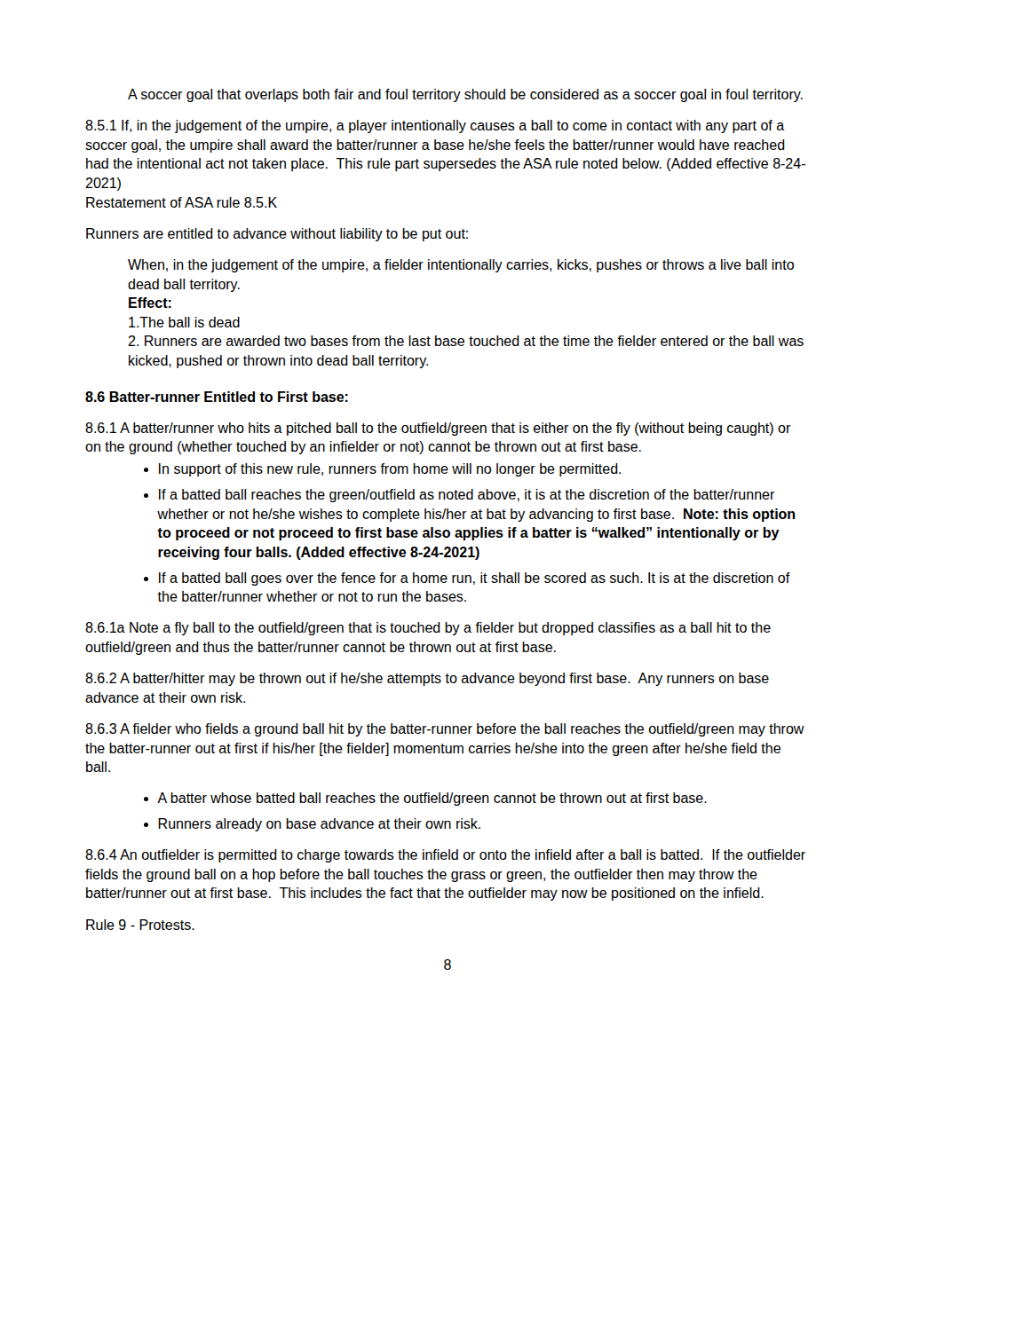A soccer goal that overlaps both fair and foul territory should be considered as a soccer goal in foul territory.
8.5.1 If, in the judgement of the umpire, a player intentionally causes a ball to come in contact with any part of a soccer goal, the umpire shall award the batter/runner a base he/she feels the batter/runner would have reached had the intentional act not taken place. This rule part supersedes the ASA rule noted below. (Added effective 8-24-2021)
Restatement of ASA rule 8.5.K
Runners are entitled to advance without liability to be put out:
When, in the judgement of the umpire, a fielder intentionally carries, kicks, pushes or throws a live ball into dead ball territory.
Effect:
1.The ball is dead
2. Runners are awarded two bases from the last base touched at the time the fielder entered or the ball was kicked, pushed or thrown into dead ball territory.
8.6 Batter-runner Entitled to First base:
8.6.1 A batter/runner who hits a pitched ball to the outfield/green that is either on the fly (without being caught) or on the ground (whether touched by an infielder or not) cannot be thrown out at first base.
In support of this new rule, runners from home will no longer be permitted.
If a batted ball reaches the green/outfield as noted above, it is at the discretion of the batter/runner whether or not he/she wishes to complete his/her at bat by advancing to first base. Note: this option to proceed or not proceed to first base also applies if a batter is “walked” intentionally or by receiving four balls. (Added effective 8-24-2021)
If a batted ball goes over the fence for a home run, it shall be scored as such. It is at the discretion of the batter/runner whether or not to run the bases.
8.6.1a Note a fly ball to the outfield/green that is touched by a fielder but dropped classifies as a ball hit to the outfield/green and thus the batter/runner cannot be thrown out at first base.
8.6.2 A batter/hitter may be thrown out if he/she attempts to advance beyond first base. Any runners on base advance at their own risk.
8.6.3 A fielder who fields a ground ball hit by the batter-runner before the ball reaches the outfield/green may throw the batter-runner out at first if his/her [the fielder] momentum carries he/she into the green after he/she field the ball.
A batter whose batted ball reaches the outfield/green cannot be thrown out at first base.
Runners already on base advance at their own risk.
8.6.4 An outfielder is permitted to charge towards the infield or onto the infield after a ball is batted. If the outfielder fields the ground ball on a hop before the ball touches the grass or green, the outfielder then may throw the batter/runner out at first base. This includes the fact that the outfielder may now be positioned on the infield.
Rule 9 - Protests.
8